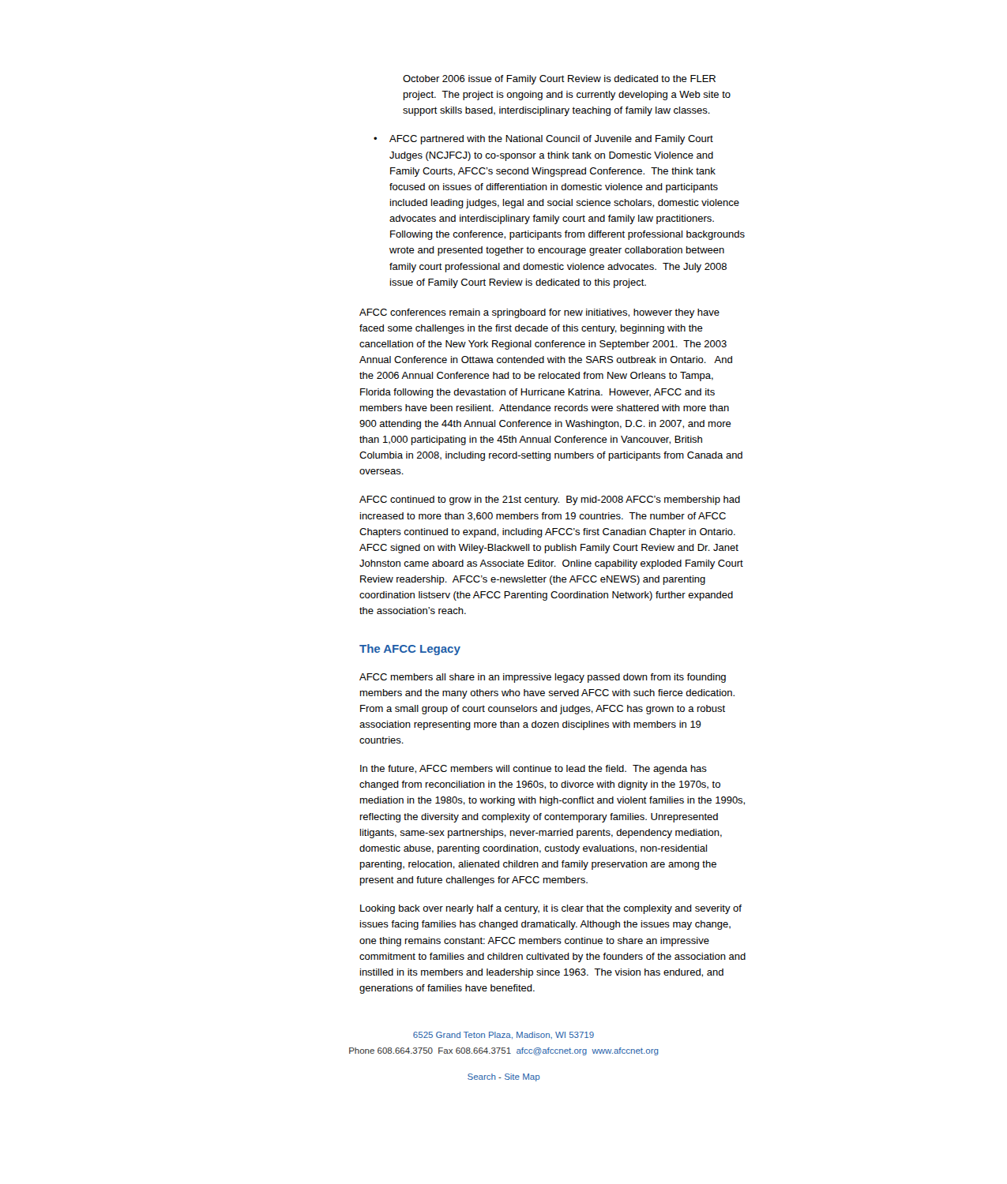October 2006 issue of Family Court Review is dedicated to the FLER project. The project is ongoing and is currently developing a Web site to support skills based, interdisciplinary teaching of family law classes.
AFCC partnered with the National Council of Juvenile and Family Court Judges (NCJFCJ) to co-sponsor a think tank on Domestic Violence and Family Courts, AFCC’s second Wingspread Conference. The think tank focused on issues of differentiation in domestic violence and participants included leading judges, legal and social science scholars, domestic violence advocates and interdisciplinary family court and family law practitioners. Following the conference, participants from different professional backgrounds wrote and presented together to encourage greater collaboration between family court professional and domestic violence advocates. The July 2008 issue of Family Court Review is dedicated to this project.
AFCC conferences remain a springboard for new initiatives, however they have faced some challenges in the first decade of this century, beginning with the cancellation of the New York Regional conference in September 2001. The 2003 Annual Conference in Ottawa contended with the SARS outbreak in Ontario. And the 2006 Annual Conference had to be relocated from New Orleans to Tampa, Florida following the devastation of Hurricane Katrina. However, AFCC and its members have been resilient. Attendance records were shattered with more than 900 attending the 44th Annual Conference in Washington, D.C. in 2007, and more than 1,000 participating in the 45th Annual Conference in Vancouver, British Columbia in 2008, including record-setting numbers of participants from Canada and overseas.
AFCC continued to grow in the 21st century. By mid-2008 AFCC’s membership had increased to more than 3,600 members from 19 countries. The number of AFCC Chapters continued to expand, including AFCC’s first Canadian Chapter in Ontario. AFCC signed on with Wiley-Blackwell to publish Family Court Review and Dr. Janet Johnston came aboard as Associate Editor. Online capability exploded Family Court Review readership. AFCC’s e-newsletter (the AFCC eNEWS) and parenting coordination listserv (the AFCC Parenting Coordination Network) further expanded the association’s reach.
The AFCC Legacy
AFCC members all share in an impressive legacy passed down from its founding members and the many others who have served AFCC with such fierce dedication. From a small group of court counselors and judges, AFCC has grown to a robust association representing more than a dozen disciplines with members in 19 countries.
In the future, AFCC members will continue to lead the field. The agenda has changed from reconciliation in the 1960s, to divorce with dignity in the 1970s, to mediation in the 1980s, to working with high-conflict and violent families in the 1990s, reflecting the diversity and complexity of contemporary families. Unrepresented litigants, same-sex partnerships, never-married parents, dependency mediation, domestic abuse, parenting coordination, custody evaluations, non-residential parenting, relocation, alienated children and family preservation are among the present and future challenges for AFCC members.
Looking back over nearly half a century, it is clear that the complexity and severity of issues facing families has changed dramatically. Although the issues may change, one thing remains constant: AFCC members continue to share an impressive commitment to families and children cultivated by the founders of the association and instilled in its members and leadership since 1963. The vision has endured, and generations of families have benefited.
6525 Grand Teton Plaza, Madison, WI 53719
Phone 608.664.3750 Fax 608.664.3751 afcc@afccnet.org www.afccnet.org
Search - Site Map